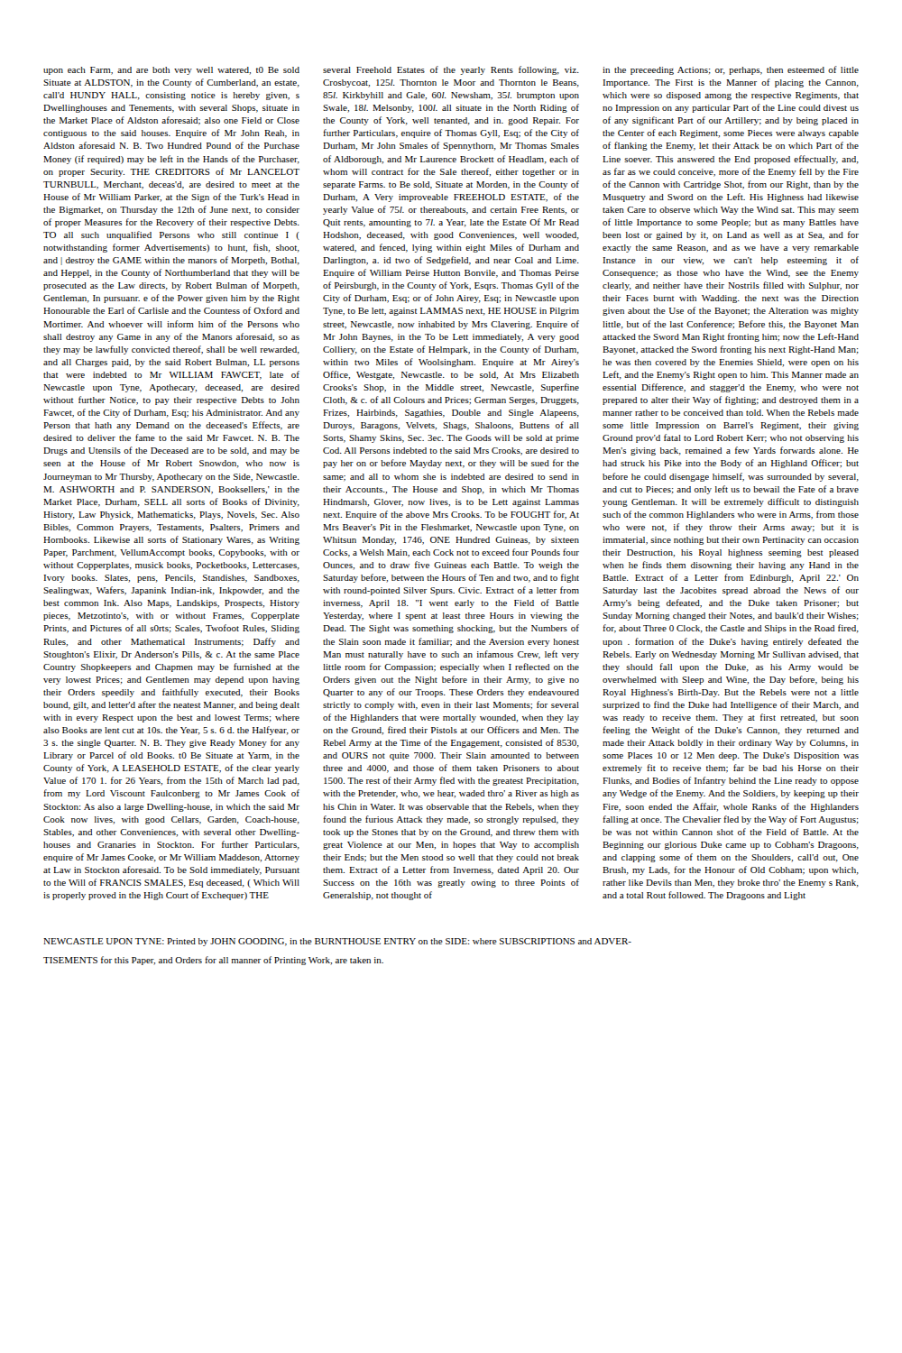upon each Farm, and are both very well watered, t0 Be sold Situate at ALDSTON, in the County of Cumberland, an estate, call'd HUNDY HALL, consisting notice is hereby given, s Dwellinghouses and Tenements, with several Shops, situate in the Market Place of Aldston aforesaid; also one Field or Close contiguous to the said houses. Enquire of Mr John Reah, in Aldston aforesaid N. B. Two Hundred Pound of the Purchase Money (if required) may be left in the Hands of the Purchaser, on proper Security. THE CREDITORS of Mr LANCELOT TURNBULL, Merchant, deceas'd, are desired to meet at the House of Mr William Parker, at the Sign of the Turk's Head in the Bigmarket, on Thursday the 12th of June next, to consider of proper Measures for the Recovery of their respective Debts. TO all such unqualified Persons who still continue I ( notwithstanding former Advertisements) to hunt, fish, shoot, and | destroy the GAME within the manors of Morpeth, Bothal, and Heppel, in the County of Northumberland that they will be prosecuted as the Law directs, by Robert Bulman of Morpeth, Gentleman, In pursuanr. e of the Power given him by the Right Honourable the Earl of Carlisle and the Countess of Oxford and Mortimer. And whoever will inform him of the Persons who shall destroy any Game in any of the Manors aforesaid, so as they may be lawfully convicted thereof, shall be well rewarded, and all Charges paid, by the said Robert Bulman, LL persons that were indebted to Mr WILLIAM FAWCET, late of Newcastle upon Tyne, Apothecary, deceased, are desired without further Notice, to pay their respective Debts to John Fawcet, of the City of Durham, Esq; his Administrator. And any Person that hath any Demand on the deceased's Effects, are desired to deliver the fame to the said Mr Fawcet. N. B. The Drugs and Utensils of the Deceased are to be sold, and may be seen at the House of Mr Robert Snowdon, who now is Journeyman to Mr Thursby, Apothecary on the Side, Newcastle. M. ASHWORTH and P. SANDERSON, Booksellers,' in the Market Place, Durham, SELL all sorts of Books of Divinity, History, Law Physick, Mathematicks, Plays, Novels, Sec. Also Bibles, Common Prayers, Testaments, Psalters, Primers and Hornbooks. Likewise all sorts of Stationary Wares, as Writing Paper, Parchment, VellumAccompt books, Copybooks, with or without Copperplates, musick books, Pocketbooks, Lettercases, Ivory books. Slates, pens, Pencils, Standishes, Sandboxes, Sealingwax, Wafers, Japanink Indian-ink, Inkpowder, and the best common Ink. Also Maps, Landskips, Prospects, History pieces, Metzotinto's, with or without Frames, Copperplate Prints, and Pictures of all s0rts; Scales, Twofoot Rules, Sliding Rules, and other Mathematical Instruments; Daffy and Stoughton's Elixir, Dr Anderson's Pills, & c. At the same Place Country Shopkeepers and Chapmen may be furnished at the very lowest Prices; and Gentlemen may depend upon having their Orders speedily and faithfully executed, their Books bound, gilt, and letter'd after the neatest Manner, and being dealt with in every Respect upon the best and lowest Terms; where also Books are lent cut at 10s. the Year, 5 s. 6 d. the Halfyear, or 3 s. the single Quarter. N. B. They give Ready Money for any Library or Parcel of old Books. t0 Be Situate at Yarm, in the County of York, A LEASEHOLD ESTATE, of the clear yearly Value of 170 1. for 26 Years, from the 15th of March lad pad, from my Lord Viscount Faulconberg to Mr James Cook of Stockton: As also a large Dwelling-house, in which the said Mr Cook now lives, with good Cellars, Garden, Coach-house, Stables, and other Conveniences, with several other Dwelling-houses and Granaries in Stockton. For further Particulars, enquire of Mr James Cooke, or Mr William Maddeson, Attorney at Law in Stockton aforesaid. To be Sold immediately, Pursuant to the Will of FRANCIS SMALES, Esq deceased, ( Which Will is properly proved in the High Court of Exchequer) THE
several Freehold Estates of the yearly Rents following, viz. Crosbycoat, 125l. Thornton le Moor and Thornton le Beans, 85l. Kirkbyhill and Gale, 60l. Newsham, 35l. brumpton upon Swale, 18l. Melsonby, 100l. all situate in the North Riding of the County of York, well tenanted, and in. good Repair. For further Particulars, enquire of Thomas Gyll, Esq; of the City of Durham, Mr John Smales of Spennythorn, Mr Thomas Smales of Aldborough, and Mr Laurence Brockett of Headlam, each of whom will contract for the Sale thereof, either together or in separate Farms. to Be sold, Situate at Morden, in the County of Durham, A Very improveable FREEHOLD ESTATE, of the yearly Value of 75l. or thereabouts, and certain Free Rents, or Quit rents, amounting to 7l. a Year, late the Estate Of Mr Read Hodshon, deceased, with good Conveniences, well wooded, watered, and fenced, lying within eight Miles of Durham and Darlington, a. id two of Sedgefield, and near Coal and Lime. Enquire of William Peirse Hutton Bonvile, and Thomas Peirse of Peirsburgh, in the County of York, Esqrs. Thomas Gyll of the City of Durham, Esq; or of John Airey, Esq; in Newcastle upon Tyne, to Be lett, against LAMMAS next, HE HOUSE in Pilgrim street, Newcastle, now inhabited by Mrs Clavering. Enquire of Mr John Baynes, in the To be Lett immediately, A very good Colliery, on the Estate of Helmpark, in the County of Durham, within two Miles of Woolsingham. Enquire at Mr Airey's Office, Westgate, Newcastle. to be sold, At Mrs Elizabeth Crooks's Shop, in the Middle street, Newcastle, Superfine Cloth, & c. of all Colours and Prices; German Serges, Druggets, Frizes, Hairbinds, Sagathies, Double and Single Alapeens, Duroys, Baragons, Velvets, Shags, Shaloons, Buttens of all Sorts, Shamy Skins, Sec. 3ec. The Goods will be sold at prime Cod. All Persons indebted to the said Mrs Crooks, are desired to pay her on or before Mayday next, or they will be sued for the same; and all to whom she is indebted are desired to send in their Accounts., The House and Shop, in which Mr Thomas Hindmarsh, Glover, now lives, is to be Lett against Lammas next. Enquire of the above Mrs Crooks. To be FOUGHT for, At Mrs Beaver's Pit in the Fleshmarket, Newcastle upon Tyne, on Whitsun Monday, 1746, ONE Hundred Guineas, by sixteen Cocks, a Welsh Main, each Cock not to exceed four Pounds four Ounces, and to draw five Guineas each Battle. To weigh the Saturday before, between the Hours of Ten and two, and to fight with round-pointed Silver Spurs. Civic. Extract of a letter from inverness, April 18. "I went early to the Field of Battle Yesterday, where I spent at least three Hours in viewing the Dead. The Sight was something shocking, but the Numbers of the Slain soon made it familiar; and the Aversion every honest Man must naturally have to such an infamous Crew, left very little room for Compassion; especially when I reflected on the Orders given out the Night before in their Army, to give no Quarter to any of our Troops. These Orders they endeavoured strictly to comply with, even in their last Moments; for several of the Highlanders that were mortally wounded, when they lay on the Ground, fired their Pistols at our Officers and Men. The Rebel Army at the Time of the Engagement, consisted of 8530, and OURS not quite 7000. Their Slain amounted to between three and 4000, and those of them taken Prisoners to about 1500. The rest of their Army fled with the greatest Precipitation, with the Pretender, who, we hear, waded thro' a River as high as his Chin in Water. It was observable that the Rebels, when they found the furious Attack they made, so strongly repulsed, they took up the Stones that by on the Ground, and threw them with great Violence at our Men, in hopes that Way to accomplish their Ends; but the Men stood so well that they could not break them. Extract of a Letter from Inverness, dated April 20. Our Success on the 16th was greatly owing to three Points of Generalship, not thought of
in the preceeding Actions; or, perhaps, then esteemed of little Importance. The First is the Manner of placing the Cannon, which were so disposed among the respective Regiments, that no Impression on any particular Part of the Line could divest us of any significant Part of our Artillery; and by being placed in the Center of each Regiment, some Pieces were always capable of flanking the Enemy, let their Attack be on which Part of the Line soever. This answered the End proposed effectually, and, as far as we could conceive, more of the Enemy fell by the Fire of the Cannon with Cartridge Shot, from our Right, than by the Musquetry and Sword on the Left. His Highness had likewise taken Care to observe which Way the Wind sat. This may seem of little Importance to some People; but as many Battles have been lost or gained by it, on Land as well as at Sea, and for exactly the same Reason, and as we have a very remarkable Instance in our view, we can't help esteeming it of Consequence; as those who have the Wind, see the Enemy clearly, and neither have their Nostrils filled with Sulphur, nor their Faces burnt with Wadding. the next was the Direction given about the Use of the Bayonet; the Alteration was mighty little, but of the last Conference; Before this, the Bayonet Man attacked the Sword Man Right fronting him; now the Left-Hand Bayonet, attacked the Sword fronting his next Right-Hand Man; he was then covered by the Enemies Shield, were open on his Left, and the Enemy's Right open to him. This Manner made an essential Difference, and stagger'd the Enemy, who were not prepared to alter their Way of fighting; and destroyed them in a manner rather to be conceived than told. When the Rebels made some little Impression on Barrel's Regiment, their giving Ground prov'd fatal to Lord Robert Kerr; who not observing his Men's giving back, remained a few Yards forwards alone. He had struck his Pike into the Body of an Highland Officer; but before he could disengage himself, was surrounded by several, and cut to Pieces; and only left us to bewail the Fate of a brave young Gentleman. It will be extremely difficult to distinguish such of the common Highlanders who were in Arms, from those who were not, if they throw their Arms away; but it is immaterial, since nothing but their own Pertinacity can occasion their Destruction, his Royal highness seeming best pleased when he finds them disowning their having any Hand in the Battle. Extract of a Letter from Edinburgh, April 22.' On Saturday last the Jacobites spread abroad the News of our Army's being defeated, and the Duke taken Prisoner; but Sunday Morning changed their Notes, and baulk'd their Wishes; for, about Three 0 Clock, the Castle and Ships in the Road fired, upon . formation of the Duke's having entirely defeated the Rebels. Early on Wednesday Morning Mr Sullivan advised, that they should fall upon the Duke, as his Army would be overwhelmed with Sleep and Wine, the Day before, being his Royal Highness's Birth-Day. But the Rebels were not a little surprized to find the Duke had Intelligence of their March, and was ready to receive them. They at first retreated, but soon feeling the Weight of the Duke's Cannon, they returned and made their Attack boldly in their ordinary Way by Columns, in some Places 10 or 12 Men deep. The Duke's Disposition was extremely fit to receive them; far be bad his Horse on their Flunks, and Bodies of Infantry behind the Line ready to oppose any Wedge of the Enemy. And the Soldiers, by keeping up their Fire, soon ended the Affair, whole Ranks of the Highlanders falling at once. The Chevalier fled by the Way of Fort Augustus; be was not within Cannon shot of the Field of Battle. At the Beginning our glorious Duke came up to Cobham's Dragoons, and clapping some of them on the Shoulders, call'd out, One Brush, my Lads, for the Honour of Old Cobham; upon which, rather like Devils than Men, they broke thro' the Enemy s Rank, and a total Rout followed. The Dragoons and Light
NEWCASTLE UPON TYNE: Printed by JOHN GOODING, in the BURNTHOUSE ENTRY on the SIDE: where SUBSCRIPTIONS and ADVER-
TISEMENTS for this Paper, and Orders for all manner of Printing Work, are taken in.